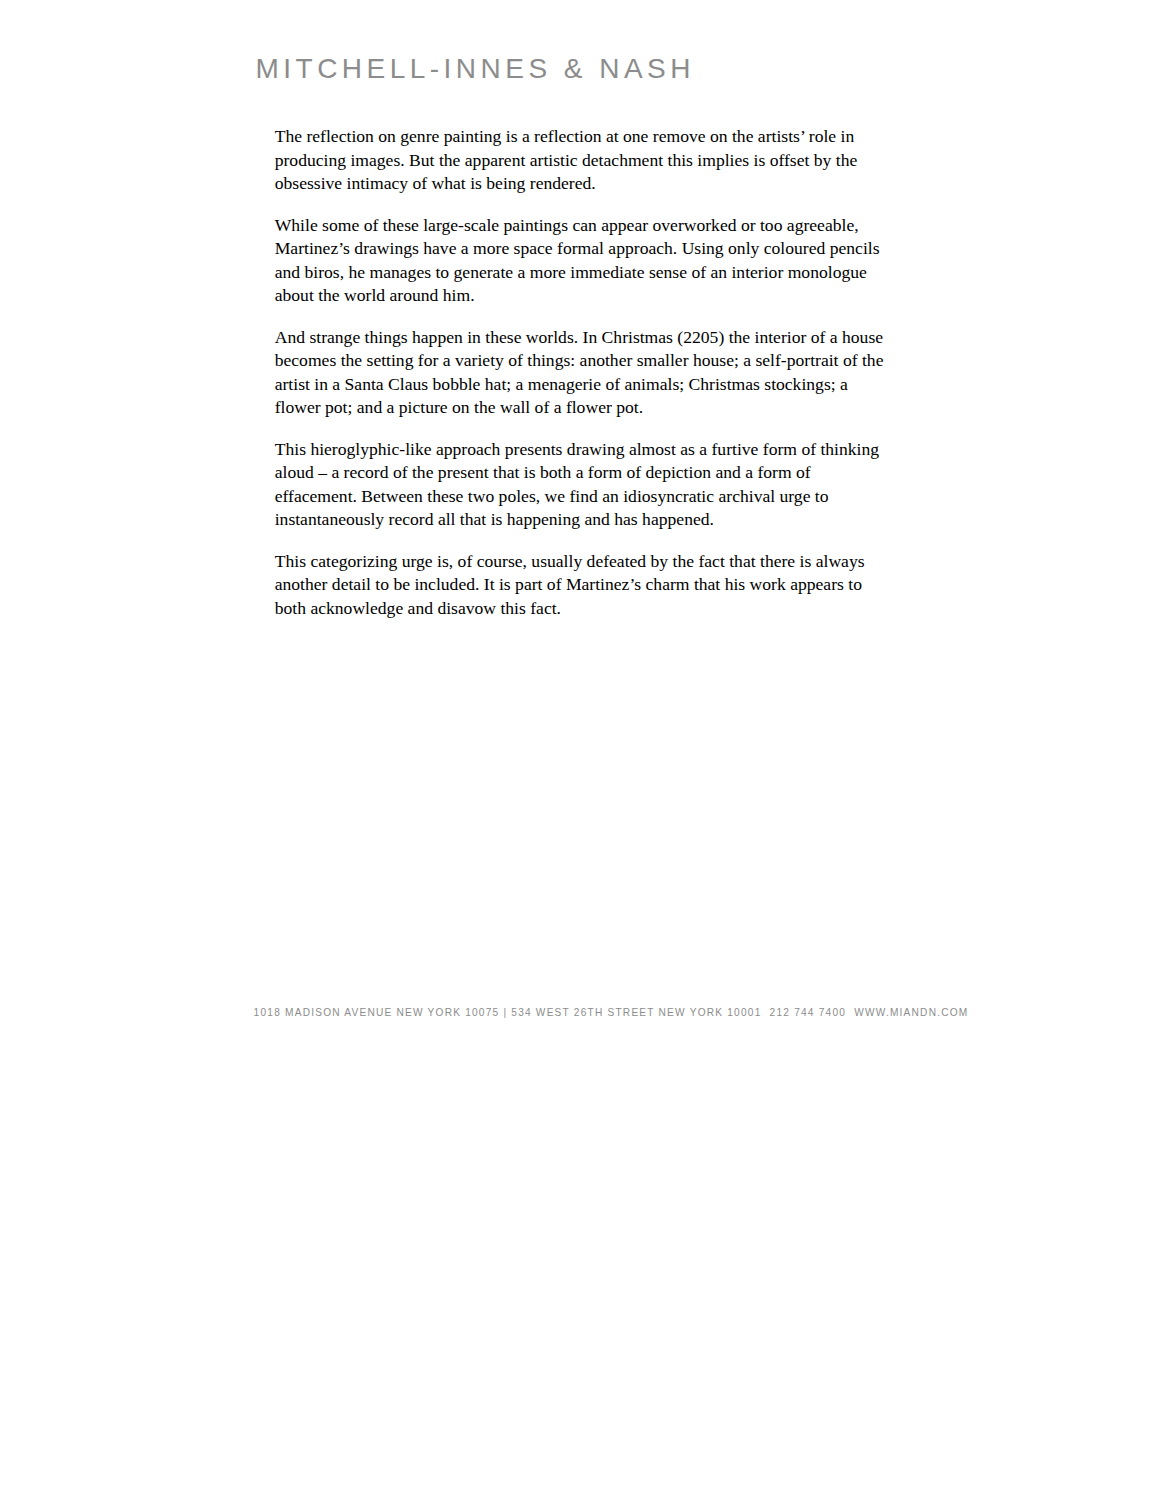MITCHELL-INNES & NASH
The reflection on genre painting is a reflection at one remove on the artists’ role in producing images. But the apparent artistic detachment this implies is offset by the obsessive intimacy of what is being rendered.
While some of these large-scale paintings can appear overworked or too agreeable, Martinez’s drawings have a more space formal approach. Using only coloured pencils and biros, he manages to generate a more immediate sense of an interior monologue about the world around him.
And strange things happen in these worlds. In Christmas (2205) the interior of a house becomes the setting for a variety of things: another smaller house; a self-portrait of the artist in a Santa Claus bobble hat; a menagerie of animals; Christmas stockings; a flower pot; and a picture on the wall of a flower pot.
This hieroglyphic-like approach presents drawing almost as a furtive form of thinking aloud – a record of the present that is both a form of depiction and a form of effacement. Between these two poles, we find an idiosyncratic archival urge to instantaneously record all that is happening and has happened.
This categorizing urge is, of course, usually defeated by the fact that there is always another detail to be included. It is part of Martinez’s charm that his work appears to both acknowledge and disavow this fact.
1018 MADISON AVENUE NEW YORK 10075 | 534 WEST 26TH STREET NEW YORK 10001 212 744 7400 WWW.MIANDN.COM